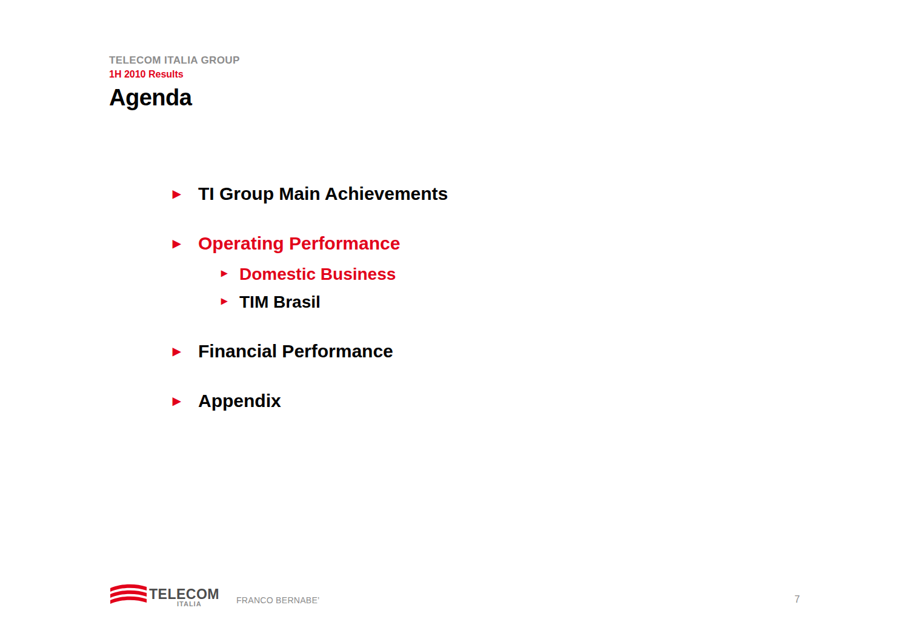TELECOM ITALIA GROUP
1H 2010 Results
Agenda
TI Group Main Achievements
Operating Performance
Domestic Business
TIM Brasil
Financial Performance
Appendix
TELECOM ITALIA
FRANCO BERNABE’
7